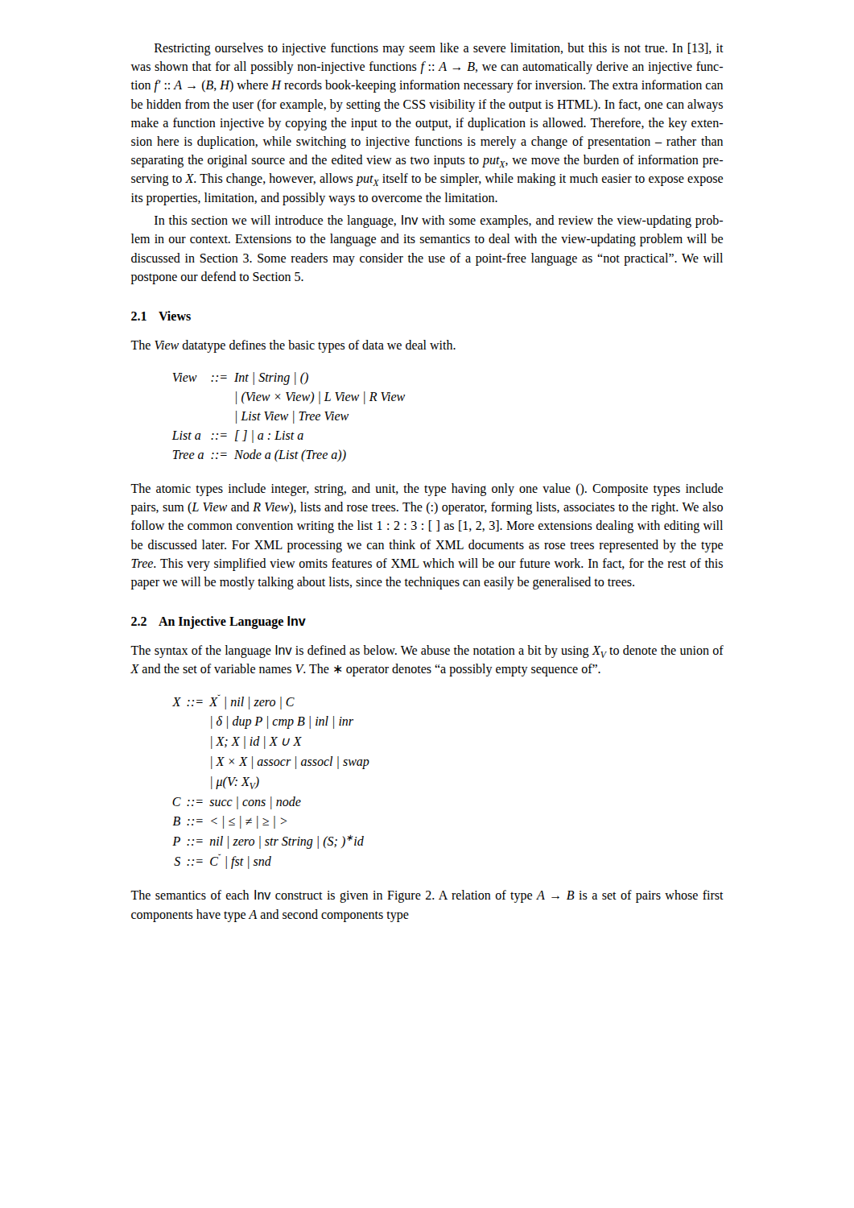Restricting ourselves to injective functions may seem like a severe limitation, but this is not true. In [13], it was shown that for all possibly non-injective functions f :: A → B, we can automatically derive an injective function f′ :: A → (B, H) where H records book-keeping information necessary for inversion. The extra information can be hidden from the user (for example, by setting the CSS visibility if the output is HTML). In fact, one can always make a function injective by copying the input to the output, if duplication is allowed. Therefore, the key extension here is duplication, while switching to injective functions is merely a change of presentation – rather than separating the original source and the edited view as two inputs to putX, we move the burden of information preserving to X. This change, however, allows putX itself to be simpler, while making it much easier to expose expose its properties, limitation, and possibly ways to overcome the limitation.
In this section we will introduce the language, Inv with some examples, and review the view-updating problem in our context. Extensions to the language and its semantics to deal with the view-updating problem will be discussed in Section 3. Some readers may consider the use of a point-free language as “not practical”. We will postpone our defend to Section 5.
2.1 Views
The View datatype defines the basic types of data we deal with.
| View | ::= | Int / String / () |
| | | / (View × View) / L View / R View |
| | | / List View / Tree View |
| List a | ::= | [ ] / a : List a |
| Tree a | ::= | Node a (List (Tree a)) |
The atomic types include integer, string, and unit, the type having only one value (). Composite types include pairs, sum (L View and R View), lists and rose trees. The (:) operator, forming lists, associates to the right. We also follow the common convention writing the list 1 : 2 : 3 : [ ] as [1, 2, 3]. More extensions dealing with editing will be discussed later. For XML processing we can think of XML documents as rose trees represented by the type Tree. This very simplified view omits features of XML which will be our future work. In fact, for the rest of this paper we will be mostly talking about lists, since the techniques can easily be generalised to trees.
2.2 An Injective Language Inv
The syntax of the language Inv is defined as below. We abuse the notation a bit by using XV to denote the union of X and the set of variable names V. The ∗ operator denotes “a possibly empty sequence of”.
| X | ::= | X ˘ / nil / zero / C |
| | | / δ / dup P / cmp B / inl / inr |
| | | / X; X / id / X ∪ X |
| | | / X × X / assocr / assocl / swap |
| | | / μ(V: X V ) |
| C | ::= | succ / cons / node |
| B | ::= | < / ≤ / ≠ / ≥ / > |
| P | ::= | nil / zero / str String / (S; ) ∗ id |
| S | ::= | C ˘ / fst / snd |
The semantics of each Inv construct is given in Figure 2. A relation of type A → B is a set of pairs whose first components have type A and second components type